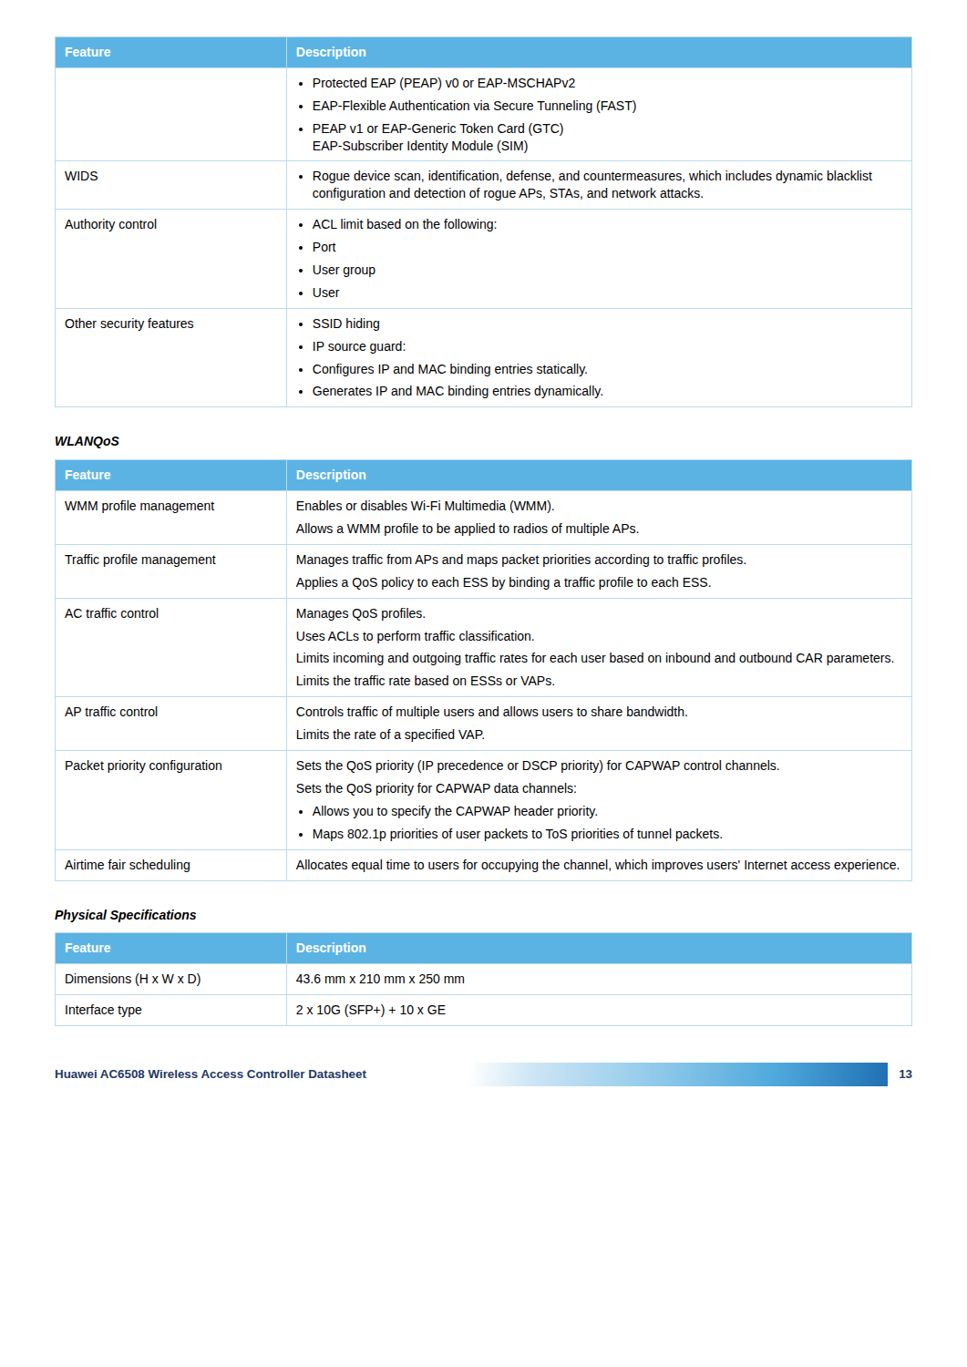| Feature | Description |
| --- | --- |
| | Protected EAP (PEAP) v0 or EAP-MSCHAPv2 EAP-Flexible Authentication via Secure Tunneling (FAST) PEAP v1 or EAP-Generic Token Card (GTC) EAP-Subscriber Identity Module (SIM) |
| WIDS | Rogue device scan, identification, defense, and countermeasures, which includes dynamic blacklist configuration and detection of rogue APs, STAs, and network attacks. |
| Authority control | ACL limit based on the following: Port User group User |
| Other security features | SSID hiding IP source guard: Configures IP and MAC binding entries statically. Generates IP and MAC binding entries dynamically. |
WLANQoS
| Feature | Description |
| --- | --- |
| WMM profile management | Enables or disables Wi-Fi Multimedia (WMM). Allows a WMM profile to be applied to radios of multiple APs. |
| Traffic profile management | Manages traffic from APs and maps packet priorities according to traffic profiles. Applies a QoS policy to each ESS by binding a traffic profile to each ESS. |
| AC traffic control | Manages QoS profiles. Uses ACLs to perform traffic classification. Limits incoming and outgoing traffic rates for each user based on inbound and outbound CAR parameters. Limits the traffic rate based on ESSs or VAPs. |
| AP traffic control | Controls traffic of multiple users and allows users to share bandwidth. Limits the rate of a specified VAP. |
| Packet priority configuration | Sets the QoS priority (IP precedence or DSCP priority) for CAPWAP control channels. Sets the QoS priority for CAPWAP data channels: Allows you to specify the CAPWAP header priority. Maps 802.1p priorities of user packets to ToS priorities of tunnel packets. |
| Airtime fair scheduling | Allocates equal time to users for occupying the channel, which improves users' Internet access experience. |
Physical Specifications
| Feature | Description |
| --- | --- |
| Dimensions (H x W x D) | 43.6 mm x 210 mm x 250 mm |
| Interface type | 2 x 10G (SFP+) + 10 x GE |
Huawei AC6508 Wireless Access Controller Datasheet 13